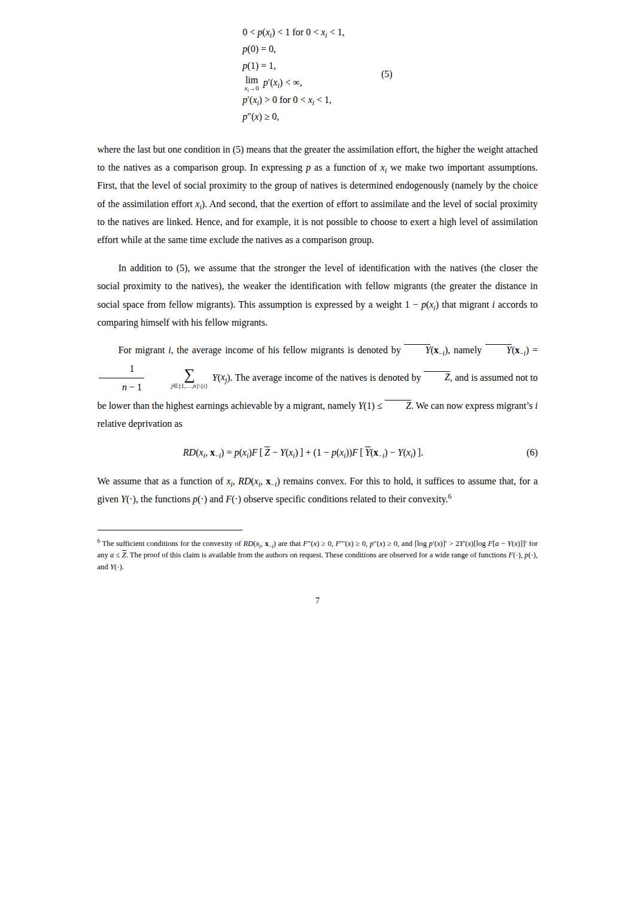0 < p(xi) < 1 for 0 < xi < 1,
p(0) = 0,
p(1) = 1,
lim xi→0 p′(xi) < ∞,
p′(xi) > 0 for 0 < xi < 1,
p″(x) ≥ 0,
(5)
where the last but one condition in (5) means that the greater the assimilation effort, the higher the weight attached to the natives as a comparison group. In expressing p as a function of xi we make two important assumptions. First, that the level of social proximity to the group of natives is determined endogenously (namely by the choice of the assimilation effort xi). And second, that the exertion of effort to assimilate and the level of social proximity to the natives are linked. Hence, and for example, it is not possible to choose to exert a high level of assimilation effort while at the same time exclude the natives as a comparison group.
In addition to (5), we assume that the stronger the level of identification with the natives (the closer the social proximity to the natives), the weaker the identification with fellow migrants (the greater the distance in social space from fellow migrants). This assumption is expressed by a weight 1 − p(xi) that migrant i accords to comparing himself with his fellow migrants.
For migrant i, the average income of his fellow migrants is denoted by Y(x−i), namely Y(x−i) = 1 n − 1 ∑j∈{1,…,n}\{i} Y(xj). The average income of the natives is denoted by Z, and is assumed not to be lower than the highest earnings achievable by a migrant, namely Y(1) ≤ Z. We can now express migrant’s i relative deprivation as
RD(xi, x−i) = p(xi)F [ Z − Y(xi) ] + (1 − p(xi))F [ Y(x−i) − Y(xi) ].
(6)
We assume that as a function of xi, RD(xi, x−i) remains convex. For this to hold, it suffices to assume that, for a given Y(·), the functions p(·) and F(·) observe specific conditions related to their convexity.6
6 The sufficient conditions for the convexity of RD(xi, x−i) are that F″(x) ≥ 0, F′′′(x) ≥ 0, p″(x) ≥ 0, and [log p′(x)]′ > 2Y′(x)[log F[a − Y(x)]]′ for any a ≤ Z. The proof of this claim is available from the authors on request. These conditions are observed for a wide range of functions F(·), p(·), and Y(·).
7